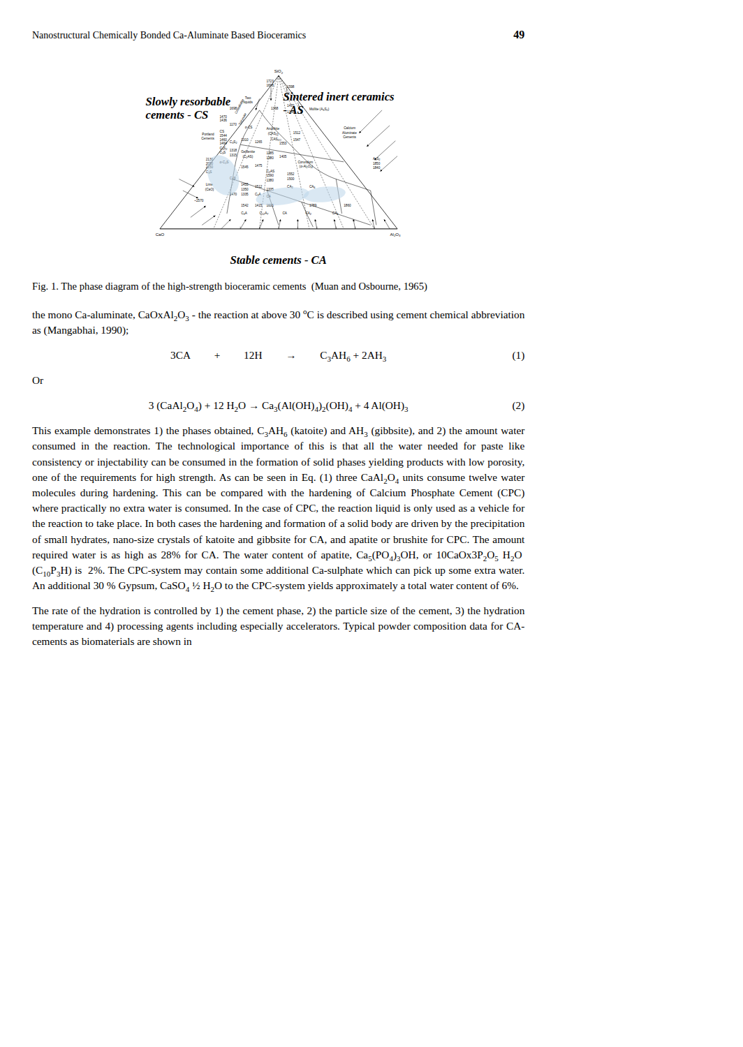Nanostructural Chemically Bonded Ca-Aluminate Based Bioceramics 49
Slowly resorbable
cements - CS
Sintered inert ceramics
- AS
Stable cements - CA
SiO2 CaO Al2O3 1723 1698 1598 Two liquids 1698 1368 1470 1345 1470 1436 1170 α-CS CS 1544 Anorthite (CAS2) 1512 Portland Cements 1460 1464 C3S2 1310 1265 CAS2O 1547 1553 C3S2 C3S 1318 1315 Gehlenite (C2AS) 1385 1380 1405 Mullite (A3S2) Calcium Aluminate Cements Corundum (α-Al2O3) A3S2 1850 1840 2130 2050 2150 α-C2S C3S 1545 1475 C2AS 1590 1380 1552 1500 C3S Lime (CaO) 1455 1350 1512 1335 CA2 CA6 1470 1335 C3A CA ~2570 1542 1415 1605 1789 1860 C3A C12A7 CA CA2 CA6 Cristobalite Tridymite
Fig. 1. The phase diagram of the high-strength bioceramic cements (Muan and Osbourne, 1965)
the mono Ca-aluminate, CaOxAl2O3 - the reaction at above 30 oC is described using cement chemical abbreviation as (Mangabhai, 1990);
3CA + 12H → C3AH6 + 2AH3 (1)
Or
3 (CaAl2O4) + 12 H2O → Ca3(Al(OH)4)2(OH)4 + 4 Al(OH)3 (2)
This example demonstrates 1) the phases obtained, C3AH6 (katoite) and AH3 (gibbsite), and 2) the amount water consumed in the reaction. The technological importance of this is that all the water needed for paste like consistency or injectability can be consumed in the formation of solid phases yielding products with low porosity, one of the requirements for high strength. As can be seen in Eq. (1) three CaAl2O4 units consume twelve water molecules during hardening. This can be compared with the hardening of Calcium Phosphate Cement (CPC) where practically no extra water is consumed. In the case of CPC, the reaction liquid is only used as a vehicle for the reaction to take place. In both cases the hardening and formation of a solid body are driven by the precipitation of small hydrates, nano-size crystals of katoite and gibbsite for CA, and apatite or brushite for CPC. The amount required water is as high as 28% for CA. The water content of apatite, Ca5(PO4)3OH, or 10CaOx3P2O5 H2O (C10P3H) is 2%. The CPC-system may contain some additional Ca-sulphate which can pick up some extra water. An additional 30 % Gypsum, CaSO4 ½ H2O to the CPC-system yields approximately a total water content of 6%.
The rate of the hydration is controlled by 1) the cement phase, 2) the particle size of the cement, 3) the hydration temperature and 4) processing agents including especially accelerators. Typical powder composition data for CA-cements as biomaterials are shown in